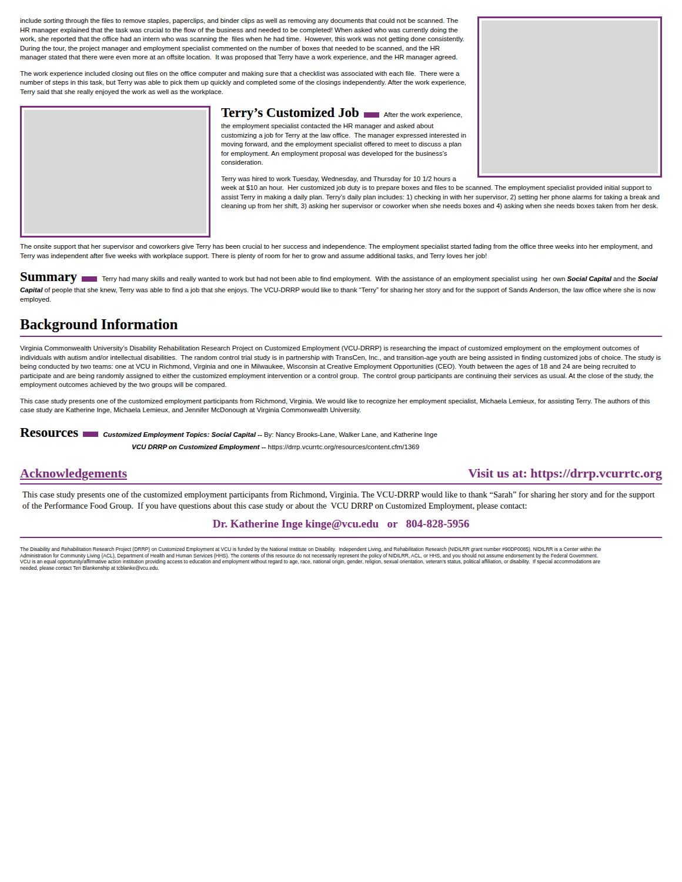include sorting through the files to remove staples, paperclips, and binder clips as well as removing any documents that could not be scanned. The HR manager explained that the task was crucial to the flow of the business and needed to be completed! When asked who was currently doing the work, she reported that the office had an intern who was scanning the files when he had time. However, this work was not getting done consistently. During the tour, the project manager and employment specialist commented on the number of boxes that needed to be scanned, and the HR manager stated that there were even more at an offsite location. It was proposed that Terry have a work experience, and the HR manager agreed.
The work experience included closing out files on the office computer and making sure that a checklist was associated with each file. There were a number of steps in this task, but Terry was able to pick them up quickly and completed some of the closings independently. After the work experience, Terry said that she really enjoyed the work as well as the workplace.
Terry’s Customized Job
After the work experience, the employment specialist contacted the HR manager and asked about customizing a job for Terry at the law office. The manager expressed interested in moving forward, and the employment specialist offered to meet to discuss a plan for employment. An employment proposal was developed for the business’s consideration.
Terry was hired to work Tuesday, Wednesday, and Thursday for 10 1/2 hours a week at $10 an hour. Her customized job duty is to prepare boxes and files to be scanned. The employment specialist provided initial support to assist Terry in making a daily plan. Terry’s daily plan includes: 1) checking in with her supervisor, 2) setting her phone alarms for taking a break and cleaning up from her shift, 3) asking her supervisor or coworker when she needs boxes and 4) asking when she needs boxes taken from her desk.
The onsite support that her supervisor and coworkers give Terry has been crucial to her success and independence. The employment specialist started fading from the office three weeks into her employment, and Terry was independent after five weeks with workplace support. There is plenty of room for her to grow and assume additional tasks, and Terry loves her job!
Summary
Terry had many skills and really wanted to work but had not been able to find employment. With the assistance of an employment specialist using her own Social Capital and the Social Capital of people that she knew, Terry was able to find a job that she enjoys. The VCU-DRRP would like to thank “Terry” for sharing her story and for the support of Sands Anderson, the law office where she is now employed.
Background Information
Virginia Commonwealth University’s Disability Rehabilitation Research Project on Customized Employment (VCU-DRRP) is researching the impact of customized employment on the employment outcomes of individuals with autism and/or intellectual disabilities. The random control trial study is in partnership with TransCen, Inc., and transition-age youth are being assisted in finding customized jobs of choice. The study is being conducted by two teams: one at VCU in Richmond, Virginia and one in Milwaukee, Wisconsin at Creative Employment Opportunities (CEO). Youth between the ages of 18 and 24 are being recruited to participate and are being randomly assigned to either the customized employment intervention or a control group. The control group participants are continuing their services as usual. At the close of the study, the employment outcomes achieved by the two groups will be compared.
This case study presents one of the customized employment participants from Richmond, Virginia. We would like to recognize her employment specialist, Michaela Lemieux, for assisting Terry. The authors of this case study are Katherine Inge, Michaela Lemieux, and Jennifer McDonough at Virginia Commonwealth University.
Resources
Customized Employment Topics: Social Capital -- By: Nancy Brooks-Lane, Walker Lane, and Katherine Inge VCU DRRP on Customized Employment -- https://drrp.vcurrtc.org/resources/content.cfm/1369
Acknowledgements
Visit us at: https://drrp.vcurrtc.org
This case study presents one of the customized employment participants from Richmond, Virginia. The VCU-DRRP would like to thank “Sarah” for sharing her story and for the support of the Performance Food Group. If you have questions about this case study or about the VCU DRRP on Customized Employment, please contact:
Dr. Katherine Inge kinge@vcu.edu or 804-828-5956
The Disability and Rehabilitation Research Project (DRRP) on Customized Employment at VCU is funded by the National Institute on Disability. Independent Living, and Rehabilitation Research (NIDILRR grant number #90DP0085). NIDILRR is a Center within the Administration for Community Living (ACL), Department of Health and Human Services (HHS). The contents of this resource do not necessarily represent the policy of NIDILRR, ACL, or HHS, and you should not assume endorsement by the Federal Government. VCU is an equal opportunity/affirmative action institution providing access to education and employment without regard to age, race, national origin, gender, religion, sexual orientation, veteran’s status, political affiliation, or disability. If special accommodations are needed, please contact Teri Blankenship at tcblanke@vcu.edu.